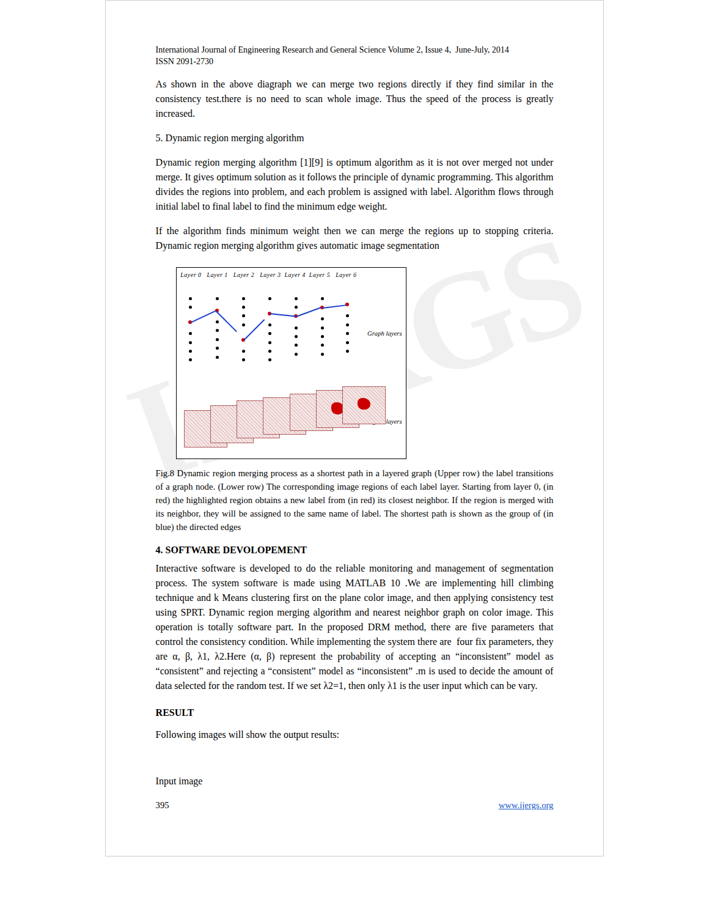IJERGS
International Journal of Engineering Research and General Science Volume 2, Issue 4, June-July, 2014
ISSN 2091-2730
As shown in the above diagraph we can merge two regions directly if they find similar in the consistency test.there is no need to scan whole image. Thus the speed of the process is greatly increased.
5. Dynamic region merging algorithm
Dynamic region merging algorithm [1][9] is optimum algorithm as it is not over merged not under merge. It gives optimum solution as it follows the principle of dynamic programming. This algorithm divides the regions into problem, and each problem is assigned with label. Algorithm flows through initial label to final label to find the minimum edge weight.
If the algorithm finds minimum weight then we can merge the regions up to stopping criteria. Dynamic region merging algorithm gives automatic image segmentation
Layer 0 Layer 1 Layer 2 Layer 3 Layer 4 Layer 5 Layer 6
Graph layers
Region layers
Fig.8 Dynamic region merging process as a shortest path in a layered graph (Upper row) the label transitions of a graph node. (Lower row) The corresponding image regions of each label layer. Starting from layer 0, (in red) the highlighted region obtains a new label from (in red) its closest neighbor. If the region is merged with its neighbor, they will be assigned to the same name of label. The shortest path is shown as the group of (in blue) the directed edges
4. SOFTWARE DEVOLOPEMENT
Interactive software is developed to do the reliable monitoring and management of segmentation process. The system software is made using MATLAB 10 .We are implementing hill climbing technique and k Means clustering first on the plane color image, and then applying consistency test using SPRT. Dynamic region merging algorithm and nearest neighbor graph on color image. This operation is totally software part. In the proposed DRM method, there are five parameters that control the consistency condition. While implementing the system there are four fix parameters, they are α, β, λ1, λ2.Here (α, β) represent the probability of accepting an “inconsistent” model as “consistent” and rejecting a “consistent” model as “inconsistent” .m is used to decide the amount of data selected for the random test. If we set λ2=1, then only λ1 is the user input which can be vary.
RESULT
Following images will show the output results:
Input image
395 www.ijergs.org